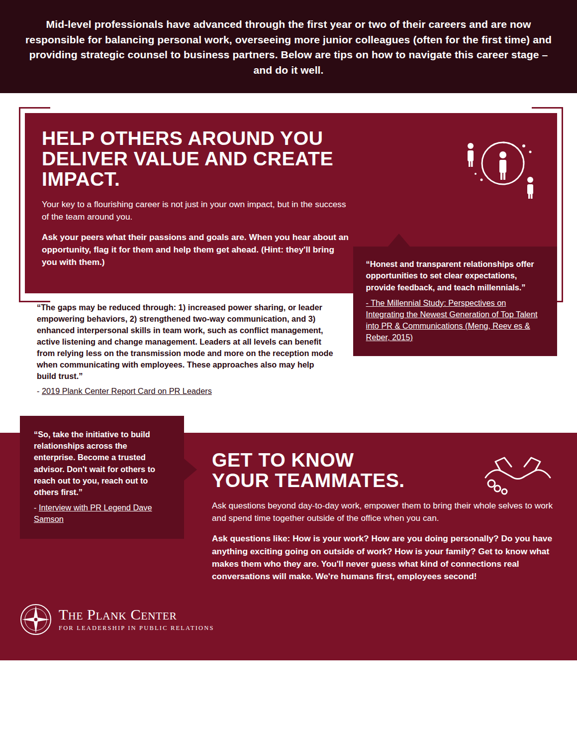Mid-level professionals have advanced through the first year or two of their careers and are now responsible for balancing personal work, overseeing more junior colleagues (often for the first time) and providing strategic counsel to business partners. Below are tips on how to navigate this career stage – and do it well.
Help others around you deliver value and create impact.
Your key to a flourishing career is not just in your own impact, but in the success of the team around you.
Ask your peers what their passions and goals are. When you hear about an opportunity, flag it for them and help them get ahead. (Hint: they'll bring you with them.)
“The gaps may be reduced through: 1) increased power sharing, or leader empowering behaviors, 2) strengthened two-way communication, and 3) enhanced interpersonal skills in team work, such as conflict management, active listening and change management. Leaders at all levels can benefit from relying less on the transmission mode and more on the reception mode when communicating with employees. These approaches also may help build trust.” - 2019 Plank Center Report Card on PR Leaders
“Honest and transparent relationships offer opportunities to set clear expectations, provide feedback, and teach millennials.” - The Millennial Study: Perspectives on Integrating the Newest Generation of Top Talent into PR & Communications (Meng, Reev es & Reber, 2015)
“So, take the initiative to build relationships across the enterprise. Become a trusted advisor. Don't wait for others to reach out to you, reach out to others first.” - Interview with PR Legend Dave Samson
Get to know
your teammates.
Ask questions beyond day-to-day work, empower them to bring their whole selves to work and spend time together outside of the office when you can.
Ask questions like: How is your work? How are you doing personally? Do you have anything exciting going on outside of work? How is your family? Get to know what makes them who they are. You'll never guess what kind of connections real conversations will make. We're humans first, employees second!
THE PLANK CENTER
FOR LEADERSHIP IN PUBLIC RELATIONS